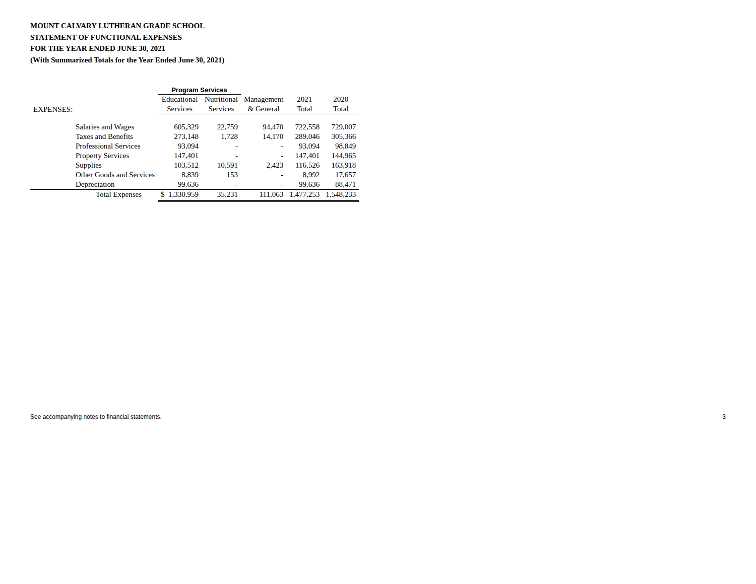MOUNT CALVARY LUTHERAN GRADE SCHOOL
STATEMENT OF FUNCTIONAL EXPENSES
FOR THE YEAR ENDED JUNE 30, 2021
(With Summarized Totals for the Year Ended June 30, 2021)
| | Program Services | | | |
| | Educational | Nutritional | Management | 2021 | 2020 |
| EXPENSES: | Services | Services | & General | Total | Total |
| Salaries and Wages | 605,329 | 22,759 | 94,470 | 722,558 | 729,007 |
| Taxes and Benefits | 273,148 | 1,728 | 14,170 | 289,046 | 305,366 |
| Professional Services | 93,094 | - | - | 93,094 | 98,849 |
| Property Services | 147,401 | - | - | 147,401 | 144,965 |
| Supplies | 103,512 | 10,591 | 2,423 | 116,526 | 163,918 |
| Other Goods and Services | 8,839 | 153 | - | 8,992 | 17,657 |
| Depreciation | 99,636 | - | - | 99,636 | 88,471 |
| Total Expenses | $ 1,330,959 | 35,231 | 111,063 | 1,477,253 | 1,548,233 |
See accompanying notes to financial statements. 3